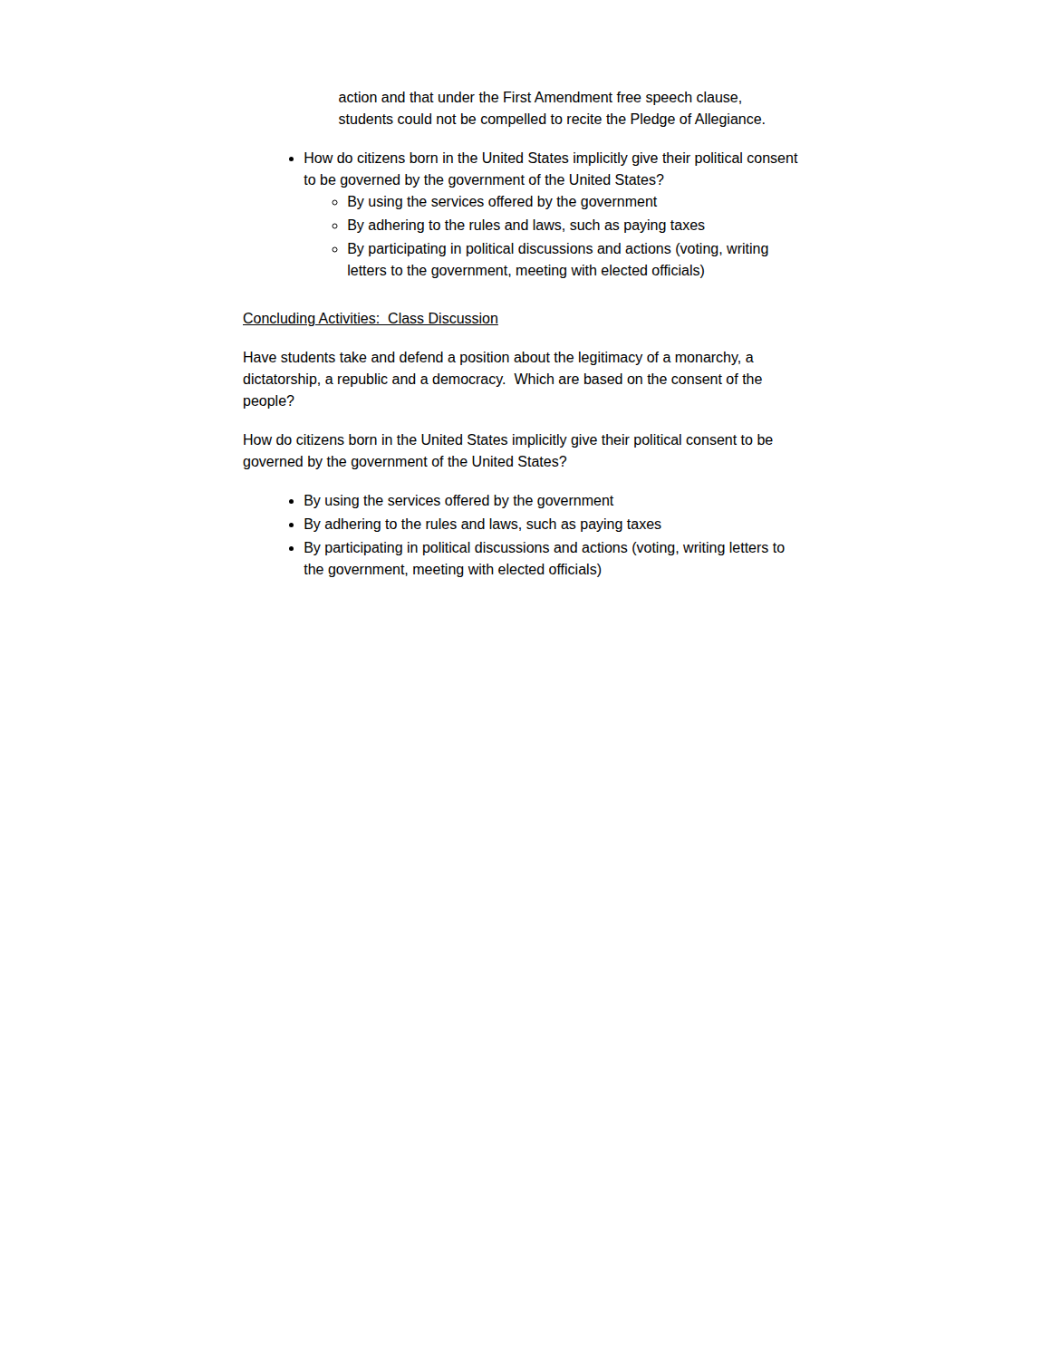action and that under the First Amendment free speech clause, students could not be compelled to recite the Pledge of Allegiance.
How do citizens born in the United States implicitly give their political consent to be governed by the government of the United States?
By using the services offered by the government
By adhering to the rules and laws, such as paying taxes
By participating in political discussions and actions (voting, writing letters to the government, meeting with elected officials)
Concluding Activities: Class Discussion
Have students take and defend a position about the legitimacy of a monarchy, a dictatorship, a republic and a democracy. Which are based on the consent of the people?
How do citizens born in the United States implicitly give their political consent to be governed by the government of the United States?
By using the services offered by the government
By adhering to the rules and laws, such as paying taxes
By participating in political discussions and actions (voting, writing letters to the government, meeting with elected officials)